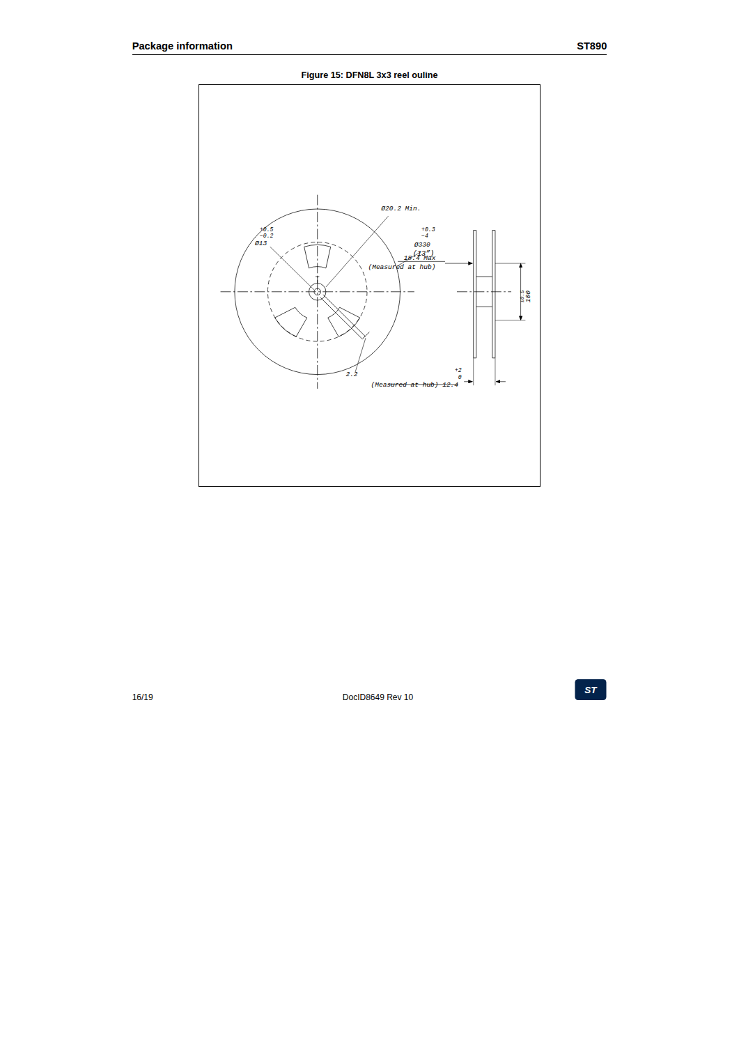Package information
ST890
Figure 15: DFN8L 3x3 reel ouline
Ø20.2 Min. +0.5 −0.2 Ø13 +0.3 −4 Ø330 (13”) 2.2 18.4 Max (Measured at hub) 100 ±0.5 +2 0 (Measured at hub) 12.4
16/19
DocID8649 Rev 10
ST